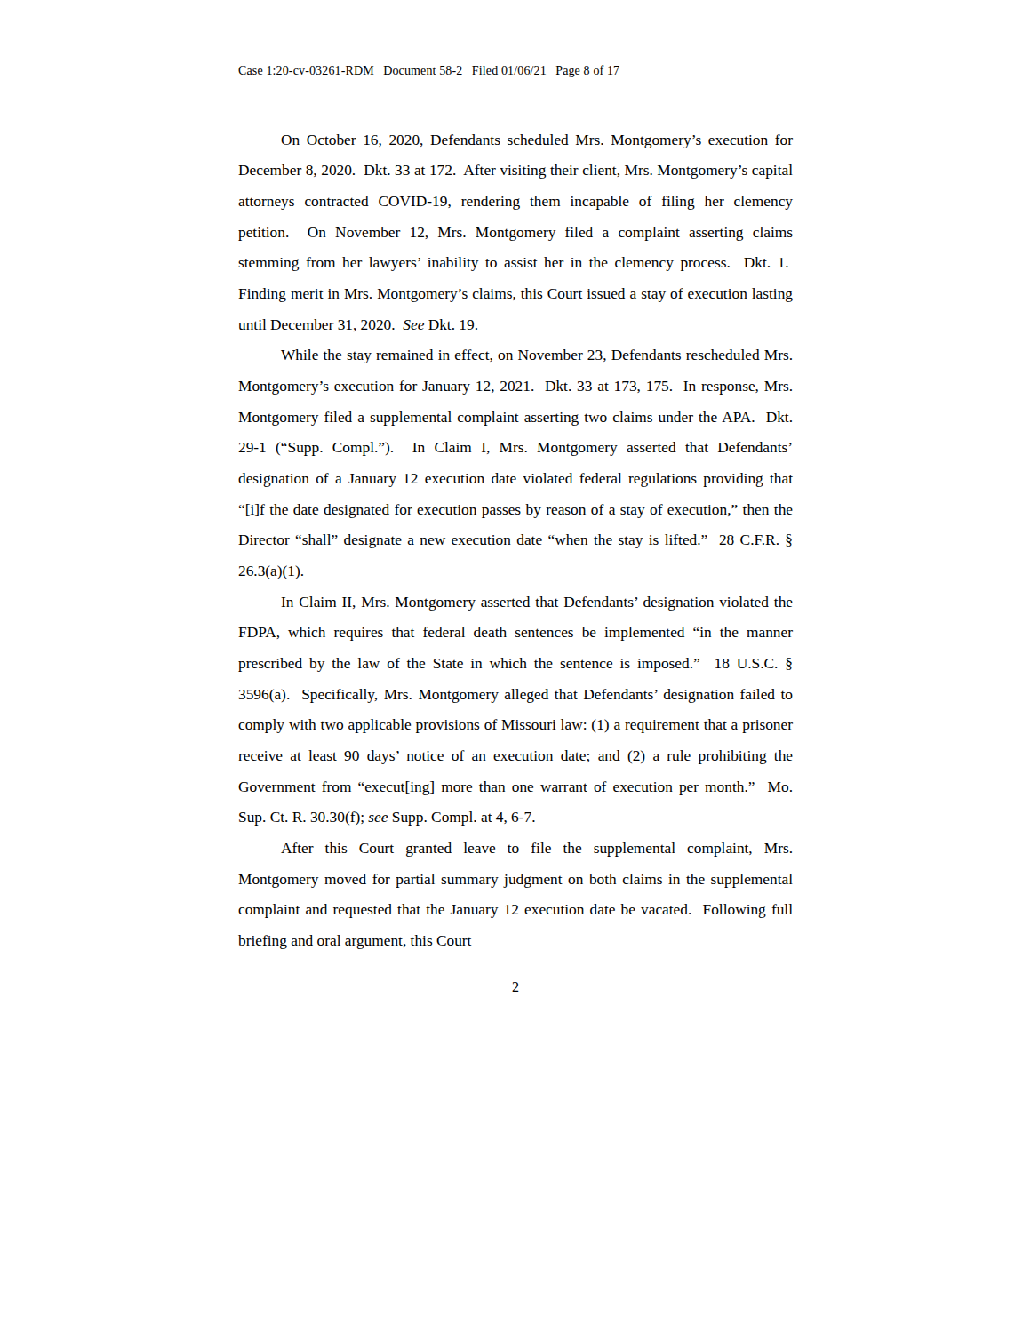Case 1:20-cv-03261-RDM Document 58-2 Filed 01/06/21 Page 8 of 17
On October 16, 2020, Defendants scheduled Mrs. Montgomery’s execution for December 8, 2020. Dkt. 33 at 172. After visiting their client, Mrs. Montgomery’s capital attorneys contracted COVID-19, rendering them incapable of filing her clemency petition. On November 12, Mrs. Montgomery filed a complaint asserting claims stemming from her lawyers’ inability to assist her in the clemency process. Dkt. 1. Finding merit in Mrs. Montgomery’s claims, this Court issued a stay of execution lasting until December 31, 2020. See Dkt. 19.
While the stay remained in effect, on November 23, Defendants rescheduled Mrs. Montgomery’s execution for January 12, 2021. Dkt. 33 at 173, 175. In response, Mrs. Montgomery filed a supplemental complaint asserting two claims under the APA. Dkt. 29-1 (“Supp. Compl.”). In Claim I, Mrs. Montgomery asserted that Defendants’ designation of a January 12 execution date violated federal regulations providing that “[i]f the date designated for execution passes by reason of a stay of execution,” then the Director “shall” designate a new execution date “when the stay is lifted.” 28 C.F.R. § 26.3(a)(1).
In Claim II, Mrs. Montgomery asserted that Defendants’ designation violated the FDPA, which requires that federal death sentences be implemented “in the manner prescribed by the law of the State in which the sentence is imposed.” 18 U.S.C. § 3596(a). Specifically, Mrs. Montgomery alleged that Defendants’ designation failed to comply with two applicable provisions of Missouri law: (1) a requirement that a prisoner receive at least 90 days’ notice of an execution date; and (2) a rule prohibiting the Government from “execut[ing] more than one warrant of execution per month.” Mo. Sup. Ct. R. 30.30(f); see Supp. Compl. at 4, 6-7.
After this Court granted leave to file the supplemental complaint, Mrs. Montgomery moved for partial summary judgment on both claims in the supplemental complaint and requested that the January 12 execution date be vacated. Following full briefing and oral argument, this Court
2